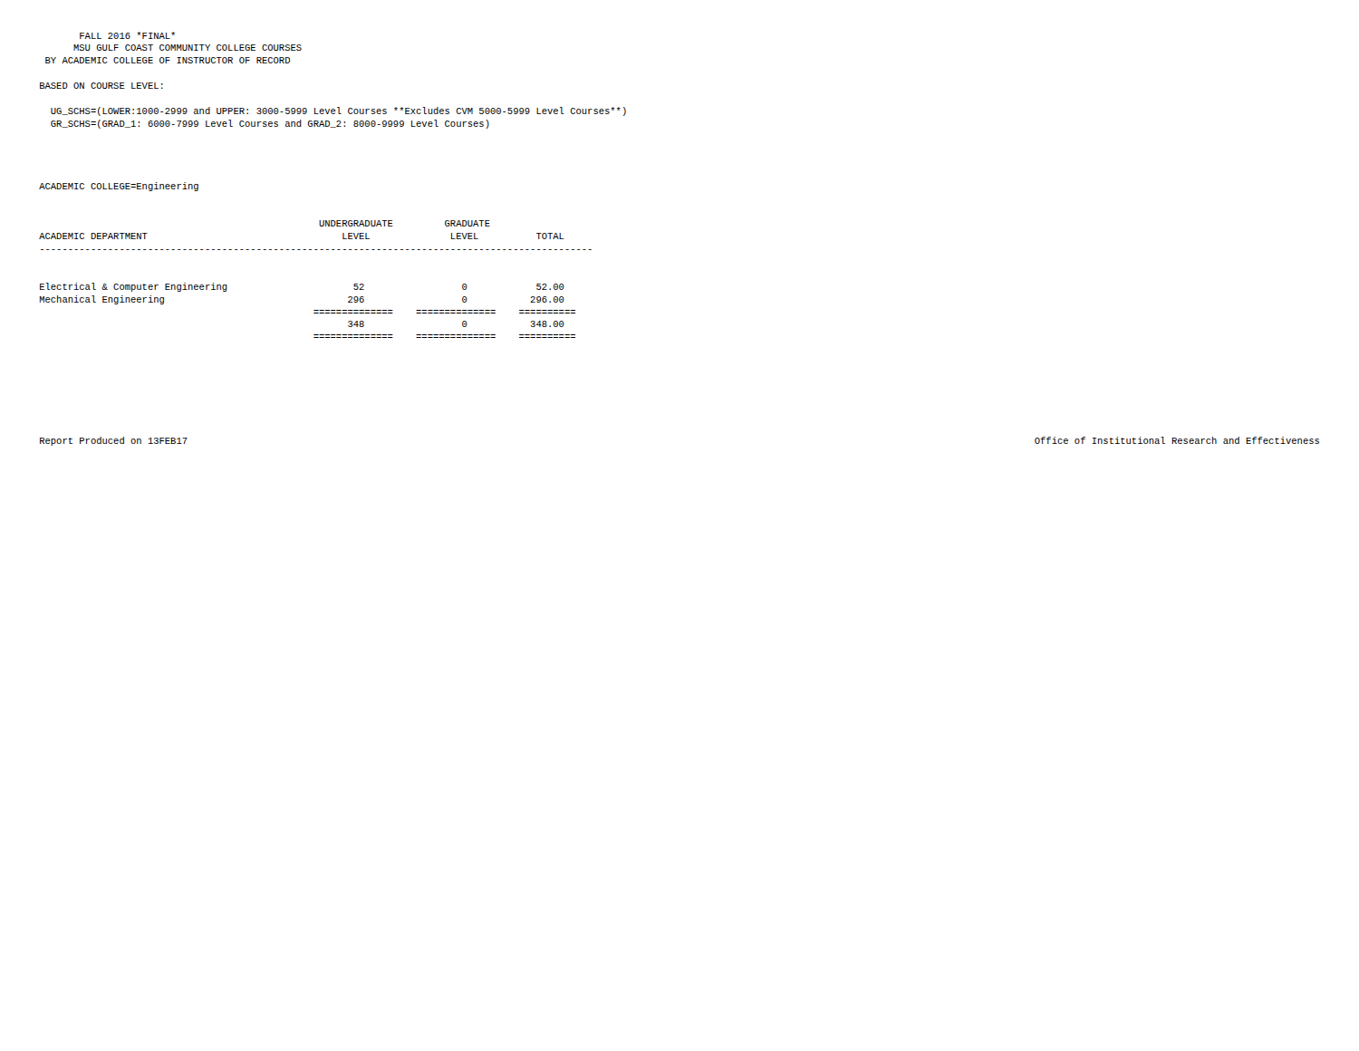FALL 2016 *FINAL*
      MSU GULF COAST COMMUNITY COLLEGE COURSES
 BY ACADEMIC COLLEGE OF INSTRUCTOR OF RECORD

BASED ON COURSE LEVEL:

  UG_SCHS=(LOWER:1000-2999 and UPPER: 3000-5999 Level Courses **Excludes CVM 5000-5999 Level Courses**)
  GR_SCHS=(GRAD_1: 6000-7999 Level Courses and GRAD_2: 8000-9999 Level Courses)




ACADEMIC COLLEGE=Engineering


                                                 UNDERGRADUATE         GRADUATE
ACADEMIC DEPARTMENT                                  LEVEL              LEVEL          TOTAL
-------------------------------------------------------------------------------------------------


Electrical & Computer Engineering                      52                 0            52.00
Mechanical Engineering                                296                 0           296.00
                                                ==============    ==============    ==========
                                                      348                 0           348.00
                                                ==============    ==============    ==========
Report Produced on 13FEB17 Office of Institutional Research and Effectiveness